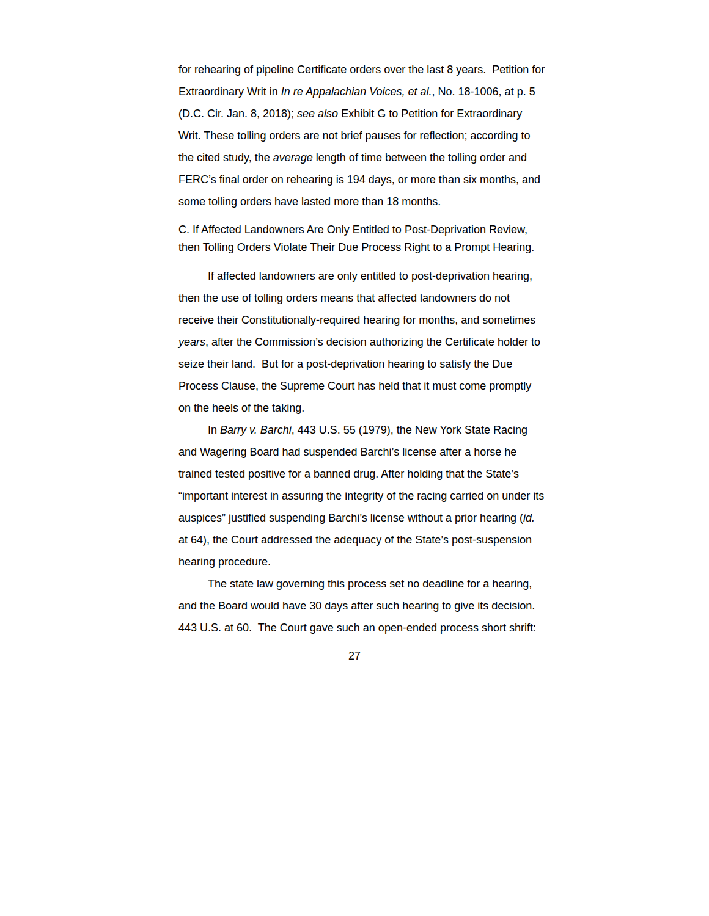for rehearing of pipeline Certificate orders over the last 8 years. Petition for Extraordinary Writ in In re Appalachian Voices, et al., No. 18-1006, at p. 5 (D.C. Cir. Jan. 8, 2018); see also Exhibit G to Petition for Extraordinary Writ. These tolling orders are not brief pauses for reflection; according to the cited study, the average length of time between the tolling order and FERC’s final order on rehearing is 194 days, or more than six months, and some tolling orders have lasted more than 18 months.
C. If Affected Landowners Are Only Entitled to Post-Deprivation Review, then Tolling Orders Violate Their Due Process Right to a Prompt Hearing.
If affected landowners are only entitled to post-deprivation hearing, then the use of tolling orders means that affected landowners do not receive their Constitutionally-required hearing for months, and sometimes years, after the Commission’s decision authorizing the Certificate holder to seize their land. But for a post-deprivation hearing to satisfy the Due Process Clause, the Supreme Court has held that it must come promptly on the heels of the taking.
In Barry v. Barchi, 443 U.S. 55 (1979), the New York State Racing and Wagering Board had suspended Barchi’s license after a horse he trained tested positive for a banned drug. After holding that the State’s “important interest in assuring the integrity of the racing carried on under its auspices” justified suspending Barchi’s license without a prior hearing (id. at 64), the Court addressed the adequacy of the State’s post-suspension hearing procedure.
The state law governing this process set no deadline for a hearing, and the Board would have 30 days after such hearing to give its decision. 443 U.S. at 60. The Court gave such an open-ended process short shrift:
27